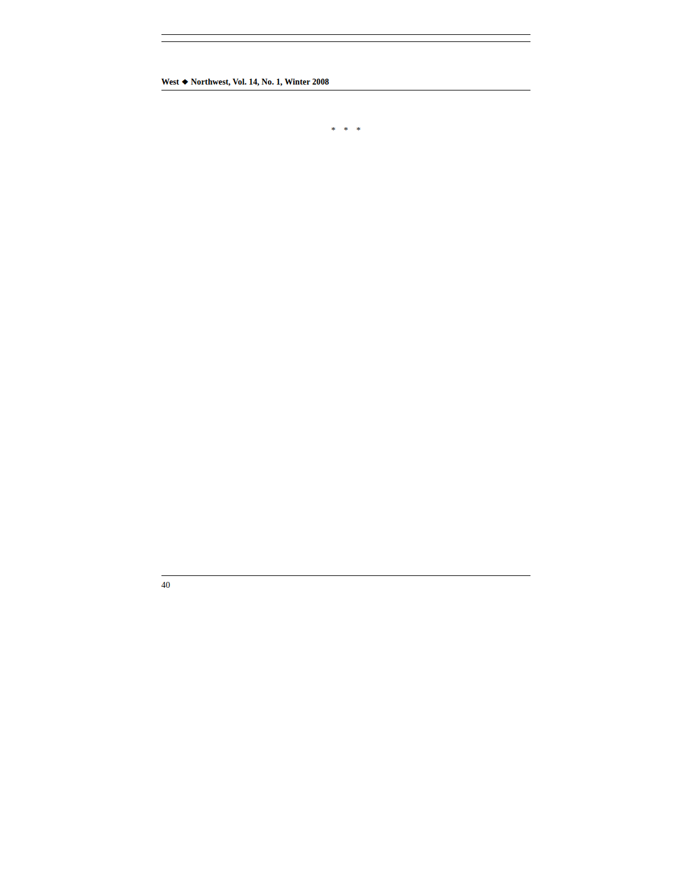West ❖ Northwest, Vol. 14, No. 1, Winter 2008
* * *
40